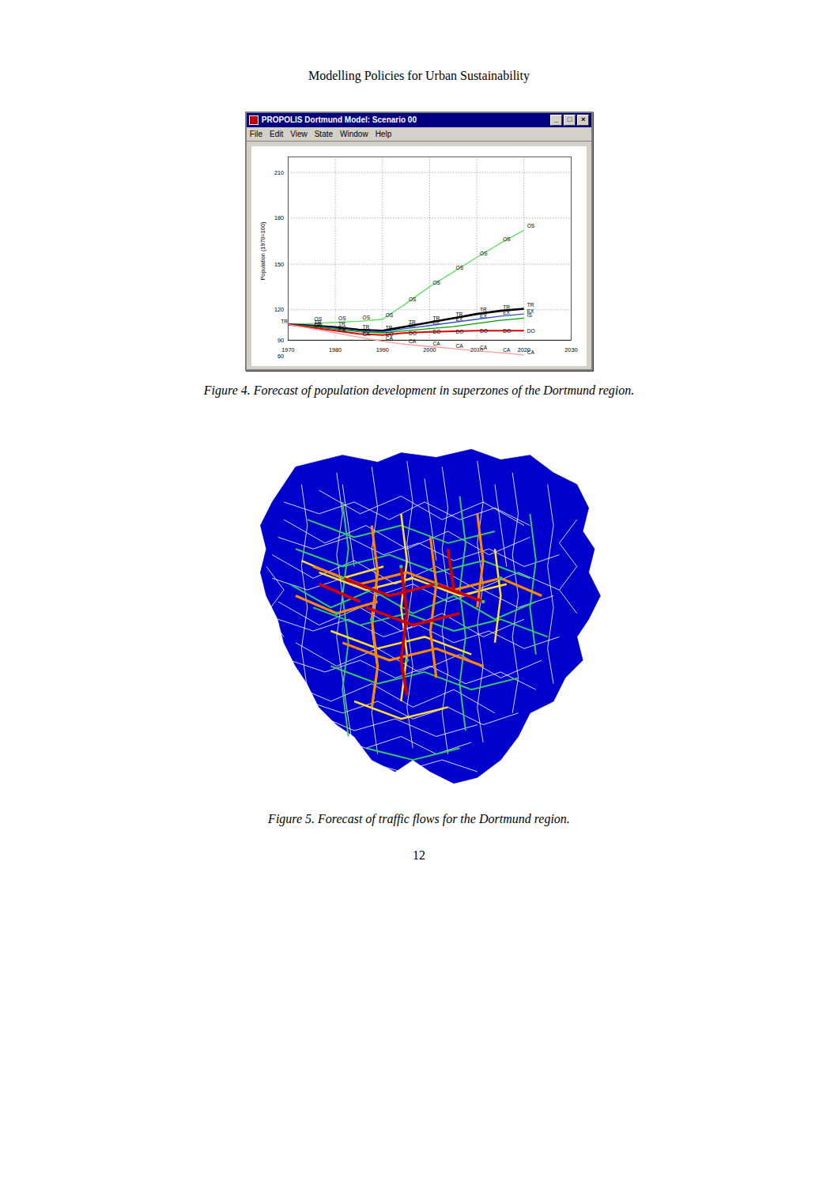Modelling Policies for Urban Sustainability
PROPOLIS Dortmund Model: Scenario 00 _□×
File Edit View State Window Help
210 180 150 120 90 60 Population (1970=100) 1970 1980 1990 2000 2010 2020 2030 OS OS OS OS OS OS OS OS OS OS TR TR TR TR TR TR TR TR TR TR TR EX EX EX EX EX EX IS DO DO DO DO DO DO DO DO DO DO CA CA CA CA CA CA CA CA CA CA
Figure 4. Forecast of population development in superzones of the Dortmund region.
Figure 5. Forecast of traffic flows for the Dortmund region.
12